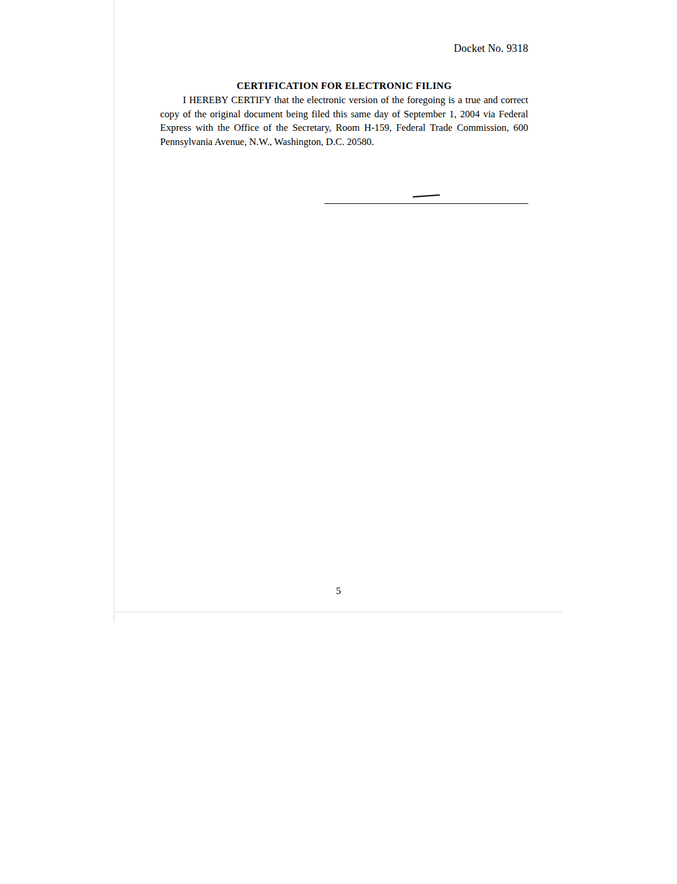Docket No. 9318
Certification for Electronic Filing
I HEREBY CERTIFY that the electronic version of the foregoing is a true and correct copy of the original document being filed this same day of September 1, 2004 via Federal Express with the Office of the Secretary, Room H-159, Federal Trade Commission, 600 Pennsylvania Avenue, N.W., Washington, D.C. 20580.
—
5